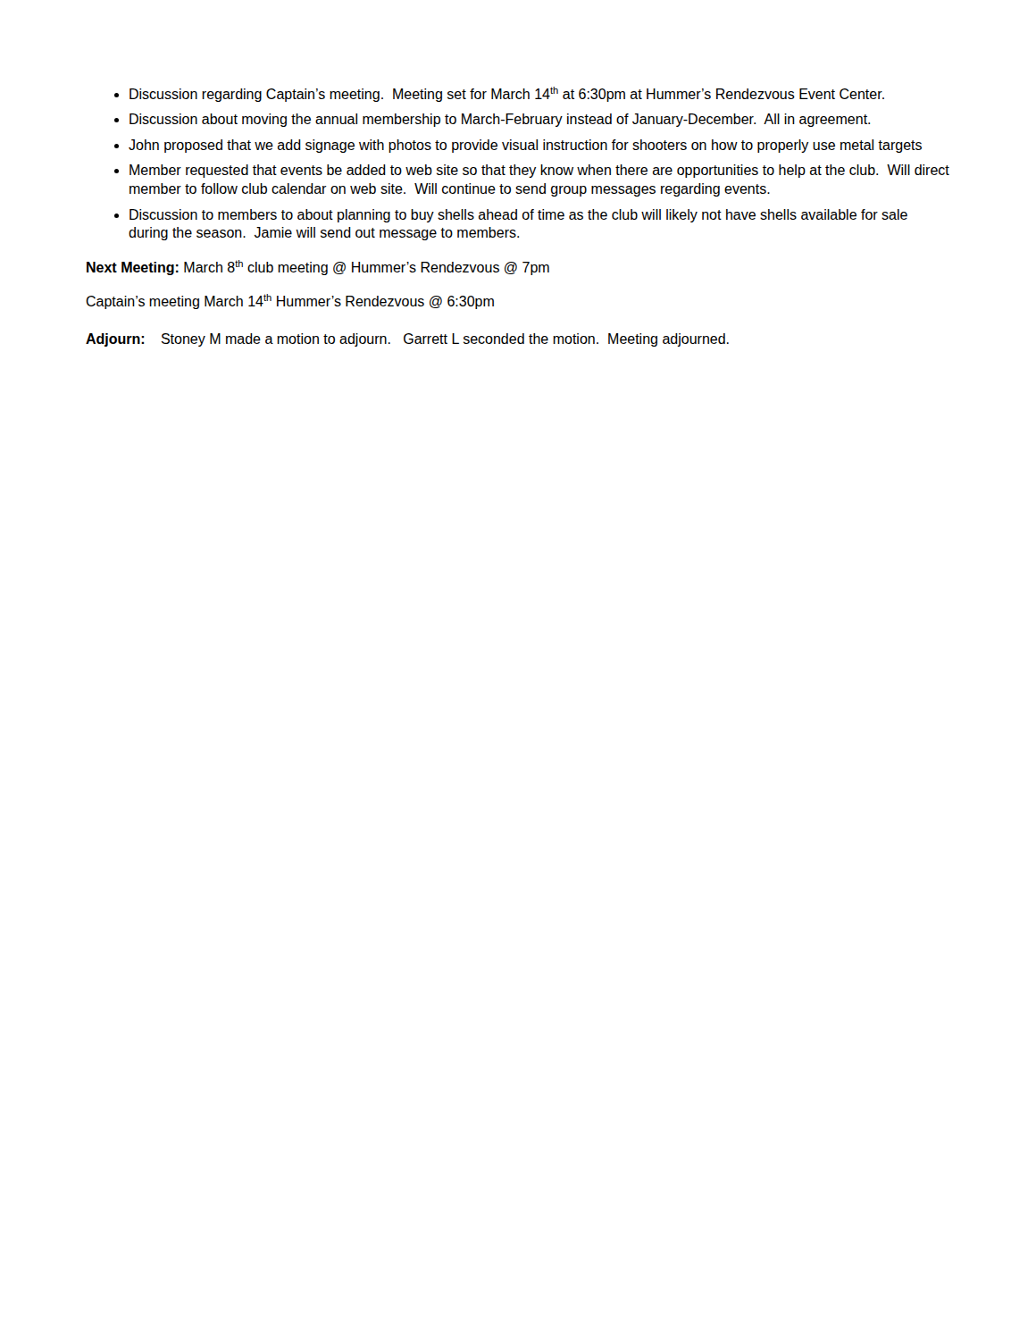Discussion regarding Captain’s meeting. Meeting set for March 14th at 6:30pm at Hummer’s Rendezvous Event Center.
Discussion about moving the annual membership to March-February instead of January-December. All in agreement.
John proposed that we add signage with photos to provide visual instruction for shooters on how to properly use metal targets
Member requested that events be added to web site so that they know when there are opportunities to help at the club. Will direct member to follow club calendar on web site. Will continue to send group messages regarding events.
Discussion to members to about planning to buy shells ahead of time as the club will likely not have shells available for sale during the season. Jamie will send out message to members.
Next Meeting: March 8th club meeting @ Hummer’s Rendezvous @ 7pm
Captain’s meeting March 14th Hummer’s Rendezvous @ 6:30pm
Adjourn: Stoney M made a motion to adjourn. Garrett L seconded the motion. Meeting adjourned.